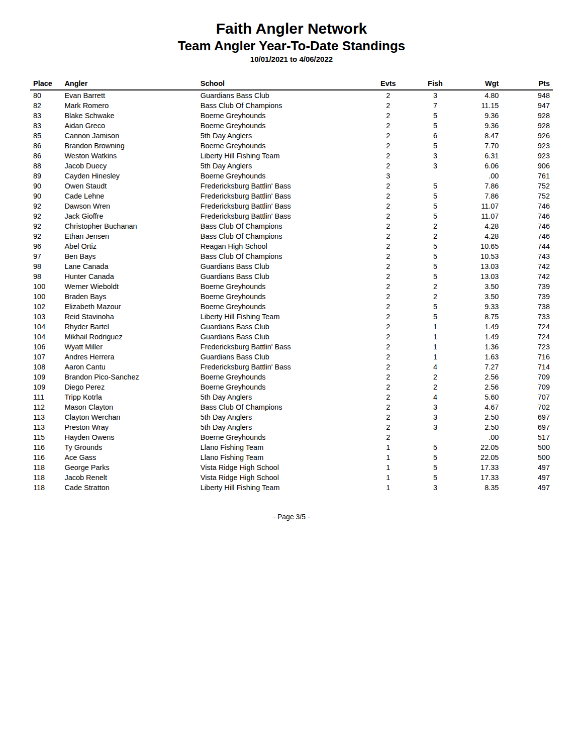Faith Angler Network
Team Angler Year-To-Date Standings
10/01/2021 to 4/06/2022
| Place | Angler | School | Evts | Fish | Wgt | Pts |
| --- | --- | --- | --- | --- | --- | --- |
| 80 | Evan Barrett | Guardians Bass Club | 2 | 3 | 4.80 | 948 |
| 82 | Mark Romero | Bass Club Of Champions | 2 | 7 | 11.15 | 947 |
| 83 | Blake Schwake | Boerne Greyhounds | 2 | 5 | 9.36 | 928 |
| 83 | Aidan Greco | Boerne Greyhounds | 2 | 5 | 9.36 | 928 |
| 85 | Cannon Jamison | 5th Day Anglers | 2 | 6 | 8.47 | 926 |
| 86 | Brandon Browning | Boerne Greyhounds | 2 | 5 | 7.70 | 923 |
| 86 | Weston Watkins | Liberty Hill Fishing Team | 2 | 3 | 6.31 | 923 |
| 88 | Jacob Duecy | 5th Day Anglers | 2 | 3 | 6.06 | 906 |
| 89 | Cayden Hinesley | Boerne Greyhounds | 3 | | .00 | 761 |
| 90 | Owen Staudt | Fredericksburg Battlin' Bass | 2 | 5 | 7.86 | 752 |
| 90 | Cade Lehne | Fredericksburg Battlin' Bass | 2 | 5 | 7.86 | 752 |
| 92 | Dawson Wren | Fredericksburg Battlin' Bass | 2 | 5 | 11.07 | 746 |
| 92 | Jack Gioffre | Fredericksburg Battlin' Bass | 2 | 5 | 11.07 | 746 |
| 92 | Christopher Buchanan | Bass Club Of Champions | 2 | 2 | 4.28 | 746 |
| 92 | Ethan Jensen | Bass Club Of Champions | 2 | 2 | 4.28 | 746 |
| 96 | Abel Ortiz | Reagan High School | 2 | 5 | 10.65 | 744 |
| 97 | Ben Bays | Bass Club Of Champions | 2 | 5 | 10.53 | 743 |
| 98 | Lane Canada | Guardians Bass Club | 2 | 5 | 13.03 | 742 |
| 98 | Hunter Canada | Guardians Bass Club | 2 | 5 | 13.03 | 742 |
| 100 | Werner Wieboldt | Boerne Greyhounds | 2 | 2 | 3.50 | 739 |
| 100 | Braden Bays | Boerne Greyhounds | 2 | 2 | 3.50 | 739 |
| 102 | Elizabeth Mazour | Boerne Greyhounds | 2 | 5 | 9.33 | 738 |
| 103 | Reid Stavinoha | Liberty Hill Fishing Team | 2 | 5 | 8.75 | 733 |
| 104 | Rhyder Bartel | Guardians Bass Club | 2 | 1 | 1.49 | 724 |
| 104 | Mikhail Rodriguez | Guardians Bass Club | 2 | 1 | 1.49 | 724 |
| 106 | Wyatt Miller | Fredericksburg Battlin' Bass | 2 | 1 | 1.36 | 723 |
| 107 | Andres Herrera | Guardians Bass Club | 2 | 1 | 1.63 | 716 |
| 108 | Aaron Cantu | Fredericksburg Battlin' Bass | 2 | 4 | 7.27 | 714 |
| 109 | Brandon Pico-Sanchez | Boerne Greyhounds | 2 | 2 | 2.56 | 709 |
| 109 | Diego Perez | Boerne Greyhounds | 2 | 2 | 2.56 | 709 |
| 111 | Tripp Kotrla | 5th Day Anglers | 2 | 4 | 5.60 | 707 |
| 112 | Mason Clayton | Bass Club Of Champions | 2 | 3 | 4.67 | 702 |
| 113 | Clayton Werchan | 5th Day Anglers | 2 | 3 | 2.50 | 697 |
| 113 | Preston Wray | 5th Day Anglers | 2 | 3 | 2.50 | 697 |
| 115 | Hayden Owens | Boerne Greyhounds | 2 | | .00 | 517 |
| 116 | Ty Grounds | Llano Fishing Team | 1 | 5 | 22.05 | 500 |
| 116 | Ace Gass | Llano Fishing Team | 1 | 5 | 22.05 | 500 |
| 118 | George Parks | Vista Ridge High School | 1 | 5 | 17.33 | 497 |
| 118 | Jacob Renelt | Vista Ridge High School | 1 | 5 | 17.33 | 497 |
| 118 | Cade Stratton | Liberty Hill Fishing Team | 1 | 3 | 8.35 | 497 |
- Page 3/5 -